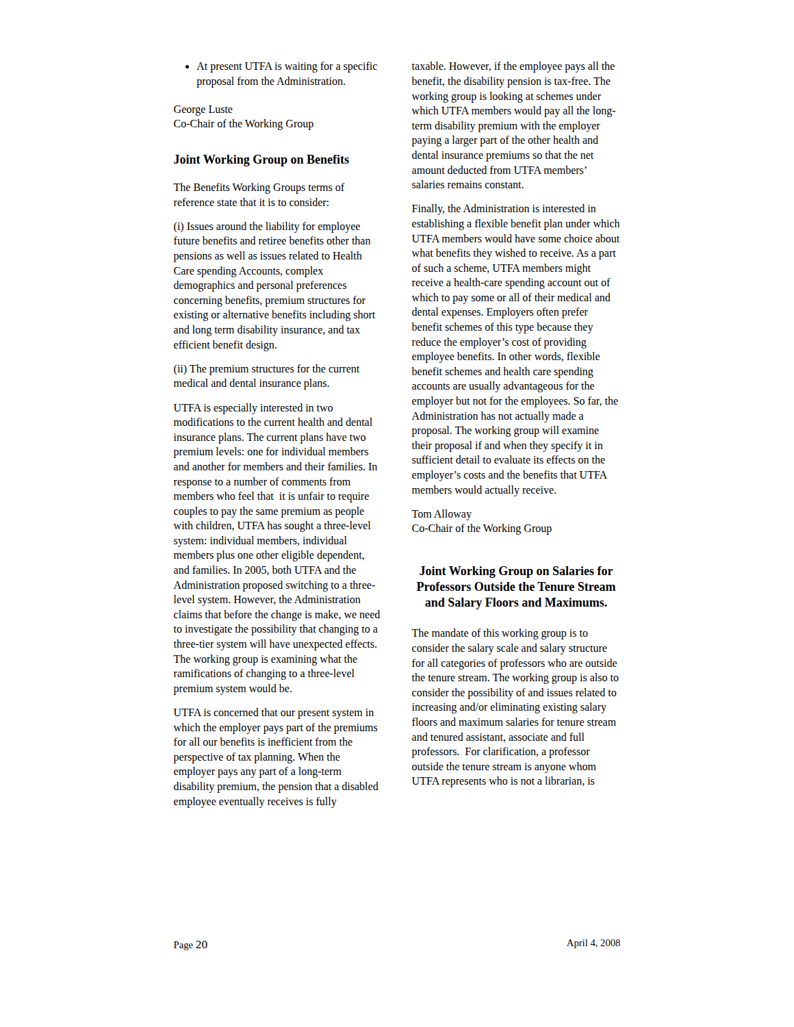At present UTFA is waiting for a specific proposal from the Administration.
George Luste
Co-Chair of the Working Group
Joint Working Group on Benefits
The Benefits Working Groups terms of reference state that it is to consider:
(i) Issues around the liability for employee future benefits and retiree benefits other than pensions as well as issues related to Health Care spending Accounts, complex demographics and personal preferences concerning benefits, premium structures for existing or alternative benefits including short and long term disability insurance, and tax efficient benefit design.
(ii) The premium structures for the current medical and dental insurance plans.
UTFA is especially interested in two modifications to the current health and dental insurance plans. The current plans have two premium levels: one for individual members and another for members and their families. In response to a number of comments from members who feel that it is unfair to require couples to pay the same premium as people with children, UTFA has sought a three-level system: individual members, individual members plus one other eligible dependent, and families. In 2005, both UTFA and the Administration proposed switching to a three-level system. However, the Administration claims that before the change is make, we need to investigate the possibility that changing to a three-tier system will have unexpected effects. The working group is examining what the ramifications of changing to a three-level premium system would be.
UTFA is concerned that our present system in which the employer pays part of the premiums for all our benefits is inefficient from the perspective of tax planning. When the employer pays any part of a long-term disability premium, the pension that a disabled employee eventually receives is fully
taxable. However, if the employee pays all the benefit, the disability pension is tax-free. The working group is looking at schemes under which UTFA members would pay all the long-term disability premium with the employer paying a larger part of the other health and dental insurance premiums so that the net amount deducted from UTFA members’ salaries remains constant.
Finally, the Administration is interested in establishing a flexible benefit plan under which UTFA members would have some choice about what benefits they wished to receive. As a part of such a scheme, UTFA members might receive a health-care spending account out of which to pay some or all of their medical and dental expenses. Employers often prefer benefit schemes of this type because they reduce the employer’s cost of providing employee benefits. In other words, flexible benefit schemes and health care spending accounts are usually advantageous for the employer but not for the employees. So far, the Administration has not actually made a proposal. The working group will examine their proposal if and when they specify it in sufficient detail to evaluate its effects on the employer’s costs and the benefits that UTFA members would actually receive.
Tom Alloway
Co-Chair of the Working Group
Joint Working Group on Salaries for Professors Outside the Tenure Stream and Salary Floors and Maximums.
The mandate of this working group is to consider the salary scale and salary structure for all categories of professors who are outside the tenure stream. The working group is also to consider the possibility of and issues related to increasing and/or eliminating existing salary floors and maximum salaries for tenure stream and tenured assistant, associate and full professors. For clarification, a professor outside the tenure stream is anyone whom UTFA represents who is not a librarian, is
Page 20
April 4, 2008